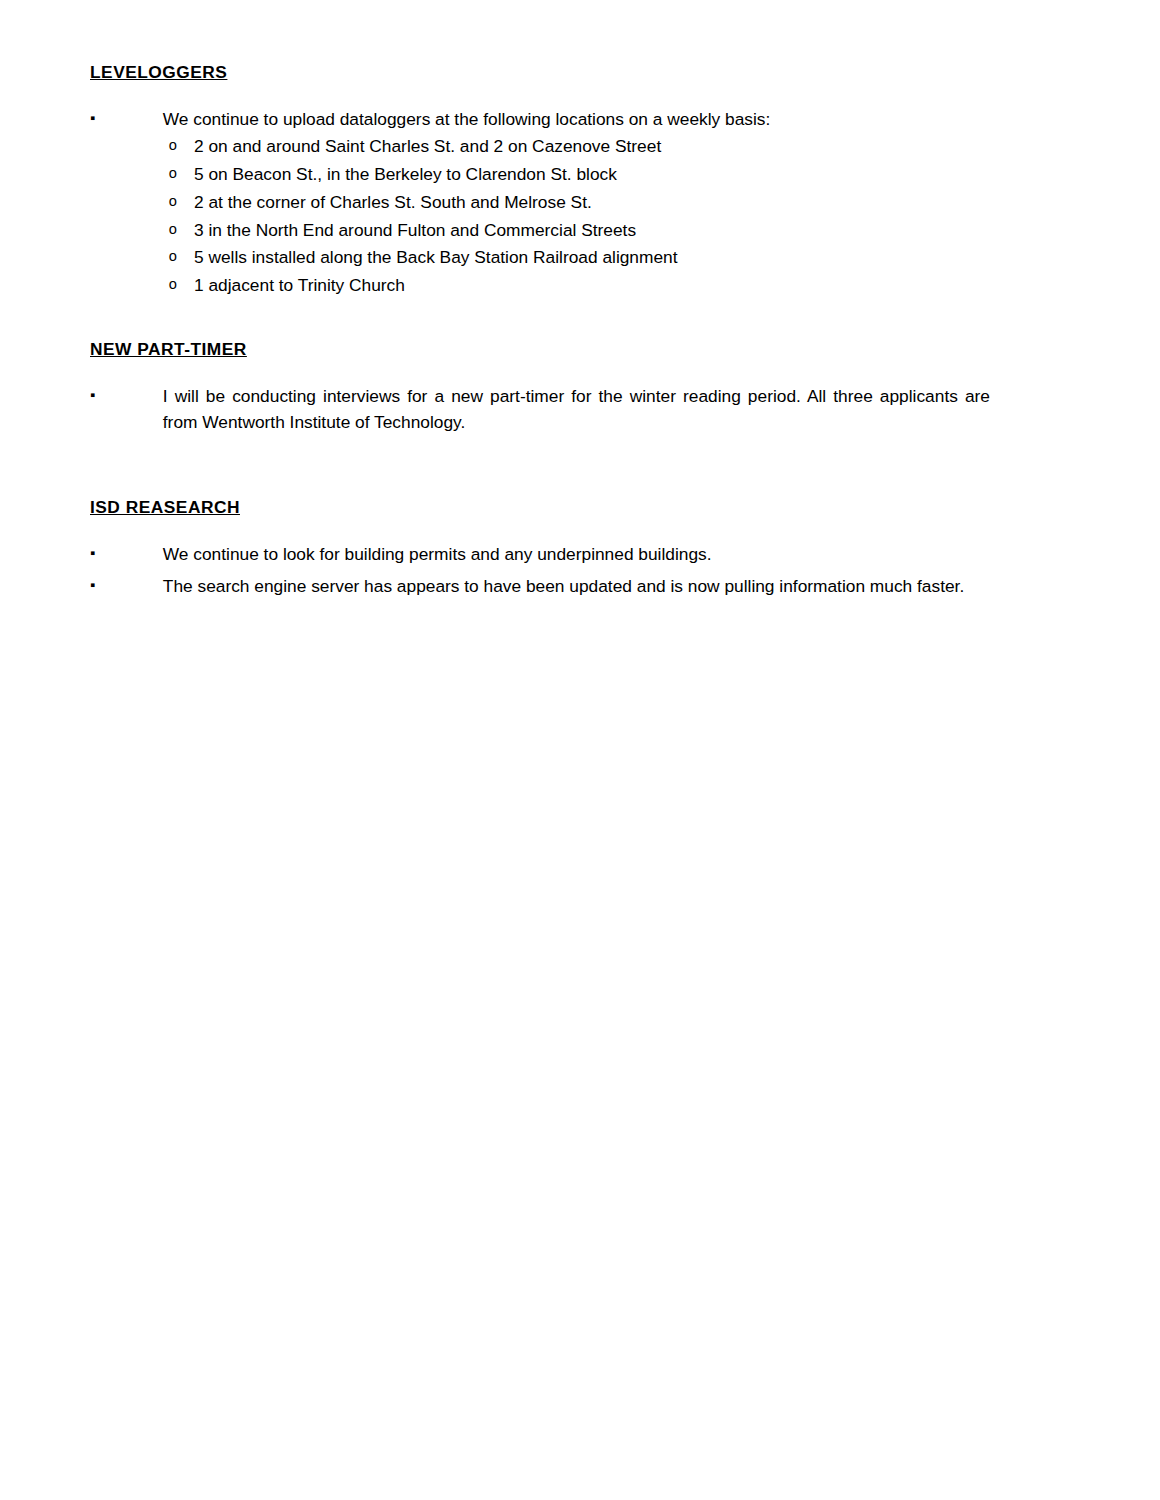LEVELOGGERS
We continue to upload dataloggers at the following locations on a weekly basis:
2 on and around Saint Charles St. and 2 on Cazenove Street
5 on Beacon St., in the Berkeley to Clarendon St. block
2 at the corner of Charles St. South and Melrose St.
3 in the North End around Fulton and Commercial Streets
5 wells installed along the Back Bay Station Railroad alignment
1 adjacent to Trinity Church
NEW PART-TIMER
I will be conducting interviews for a new part-timer for the winter reading period. All three applicants are from Wentworth Institute of Technology.
ISD REASEARCH
We continue to look for building permits and any underpinned buildings.
The search engine server has appears to have been updated and is now pulling information much faster.